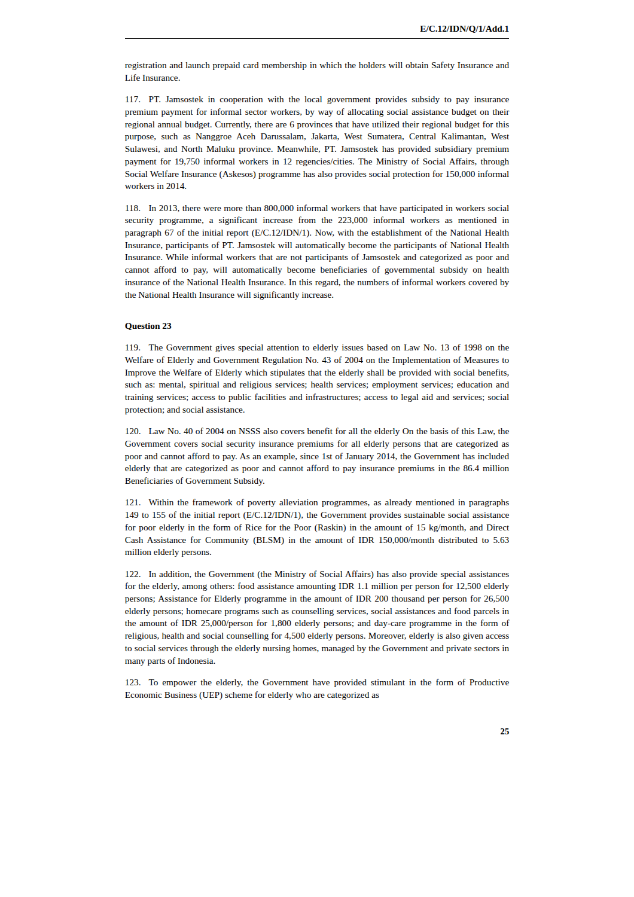E/C.12/IDN/Q/1/Add.1
registration and launch prepaid card membership in which the holders will obtain Safety Insurance and Life Insurance.
117. PT. Jamsostek in cooperation with the local government provides subsidy to pay insurance premium payment for informal sector workers, by way of allocating social assistance budget on their regional annual budget. Currently, there are 6 provinces that have utilized their regional budget for this purpose, such as Nanggroe Aceh Darussalam, Jakarta, West Sumatera, Central Kalimantan, West Sulawesi, and North Maluku province. Meanwhile, PT. Jamsostek has provided subsidiary premium payment for 19,750 informal workers in 12 regencies/cities. The Ministry of Social Affairs, through Social Welfare Insurance (Askesos) programme has also provides social protection for 150,000 informal workers in 2014.
118. In 2013, there were more than 800,000 informal workers that have participated in workers social security programme, a significant increase from the 223,000 informal workers as mentioned in paragraph 67 of the initial report (E/C.12/IDN/1). Now, with the establishment of the National Health Insurance, participants of PT. Jamsostek will automatically become the participants of National Health Insurance. While informal workers that are not participants of Jamsostek and categorized as poor and cannot afford to pay, will automatically become beneficiaries of governmental subsidy on health insurance of the National Health Insurance. In this regard, the numbers of informal workers covered by the National Health Insurance will significantly increase.
Question 23
119. The Government gives special attention to elderly issues based on Law No. 13 of 1998 on the Welfare of Elderly and Government Regulation No. 43 of 2004 on the Implementation of Measures to Improve the Welfare of Elderly which stipulates that the elderly shall be provided with social benefits, such as: mental, spiritual and religious services; health services; employment services; education and training services; access to public facilities and infrastructures; access to legal aid and services; social protection; and social assistance.
120. Law No. 40 of 2004 on NSSS also covers benefit for all the elderly On the basis of this Law, the Government covers social security insurance premiums for all elderly persons that are categorized as poor and cannot afford to pay. As an example, since 1st of January 2014, the Government has included elderly that are categorized as poor and cannot afford to pay insurance premiums in the 86.4 million Beneficiaries of Government Subsidy.
121. Within the framework of poverty alleviation programmes, as already mentioned in paragraphs 149 to 155 of the initial report (E/C.12/IDN/1), the Government provides sustainable social assistance for poor elderly in the form of Rice for the Poor (Raskin) in the amount of 15 kg/month, and Direct Cash Assistance for Community (BLSM) in the amount of IDR 150,000/month distributed to 5.63 million elderly persons.
122. In addition, the Government (the Ministry of Social Affairs) has also provide special assistances for the elderly, among others: food assistance amounting IDR 1.1 million per person for 12,500 elderly persons; Assistance for Elderly programme in the amount of IDR 200 thousand per person for 26,500 elderly persons; homecare programs such as counselling services, social assistances and food parcels in the amount of IDR 25,000/person for 1,800 elderly persons; and day-care programme in the form of religious, health and social counselling for 4,500 elderly persons. Moreover, elderly is also given access to social services through the elderly nursing homes, managed by the Government and private sectors in many parts of Indonesia.
123. To empower the elderly, the Government have provided stimulant in the form of Productive Economic Business (UEP) scheme for elderly who are categorized as
25